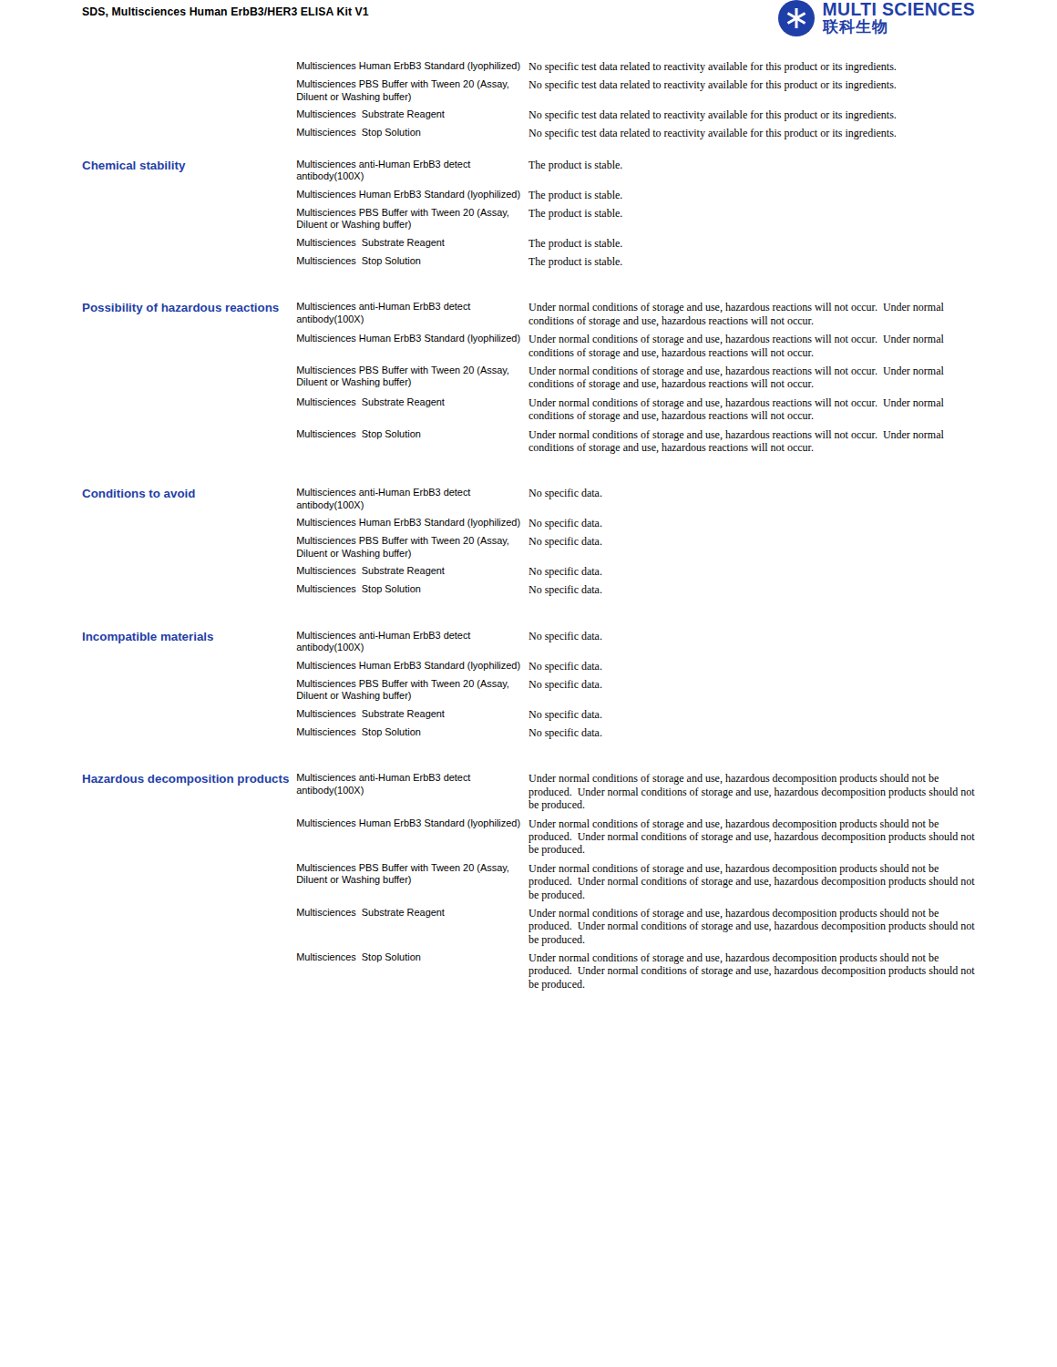SDS, Multisciences Human ErbB3/HER3 ELISA Kit V1
MULTI SCIENCES
联科生物
| | Multisciences Human ErbB3 Standard (lyophilized) | No specific test data related to reactivity available for this product or its ingredients. |
| | Multisciences PBS Buffer with Tween 20 (Assay, Diluent or Washing buffer) | No specific test data related to reactivity available for this product or its ingredients. |
| | Multisciences Substrate Reagent | No specific test data related to reactivity available for this product or its ingredients. |
| | Multisciences Stop Solution | No specific test data related to reactivity available for this product or its ingredients. |
| Chemical stability | Multisciences anti-Human ErbB3 detect antibody(100X) | The product is stable. |
| | Multisciences Human ErbB3 Standard (lyophilized) | The product is stable. |
| | Multisciences PBS Buffer with Tween 20 (Assay, Diluent or Washing buffer) | The product is stable. |
| | Multisciences Substrate Reagent | The product is stable. |
| | Multisciences Stop Solution | The product is stable. |
| Possibility of hazardous reactions | Multisciences anti-Human ErbB3 detect antibody(100X) | Under normal conditions of storage and use, hazardous reactions will not occur. Under normal conditions of storage and use, hazardous reactions will not occur. |
| | Multisciences Human ErbB3 Standard (lyophilized) | Under normal conditions of storage and use, hazardous reactions will not occur. Under normal conditions of storage and use, hazardous reactions will not occur. |
| | Multisciences PBS Buffer with Tween 20 (Assay, Diluent or Washing buffer) | Under normal conditions of storage and use, hazardous reactions will not occur. Under normal conditions of storage and use, hazardous reactions will not occur. |
| | Multisciences Substrate Reagent | Under normal conditions of storage and use, hazardous reactions will not occur. Under normal conditions of storage and use, hazardous reactions will not occur. |
| | Multisciences Stop Solution | Under normal conditions of storage and use, hazardous reactions will not occur. Under normal conditions of storage and use, hazardous reactions will not occur. |
| Conditions to avoid | Multisciences anti-Human ErbB3 detect antibody(100X) | No specific data. |
| | Multisciences Human ErbB3 Standard (lyophilized) | No specific data. |
| | Multisciences PBS Buffer with Tween 20 (Assay, Diluent or Washing buffer) | No specific data. |
| | Multisciences Substrate Reagent | No specific data. |
| | Multisciences Stop Solution | No specific data. |
| Incompatible materials | Multisciences anti-Human ErbB3 detect antibody(100X) | No specific data. |
| | Multisciences Human ErbB3 Standard (lyophilized) | No specific data. |
| | Multisciences PBS Buffer with Tween 20 (Assay, Diluent or Washing buffer) | No specific data. |
| | Multisciences Substrate Reagent | No specific data. |
| | Multisciences Stop Solution | No specific data. |
| Hazardous decomposition products | Multisciences anti-Human ErbB3 detect antibody(100X) | Under normal conditions of storage and use, hazardous decomposition products should not be produced. Under normal conditions of storage and use, hazardous decomposition products should not be produced. |
| | Multisciences Human ErbB3 Standard (lyophilized) | Under normal conditions of storage and use, hazardous decomposition products should not be produced. Under normal conditions of storage and use, hazardous decomposition products should not be produced. |
| | Multisciences PBS Buffer with Tween 20 (Assay, Diluent or Washing buffer) | Under normal conditions of storage and use, hazardous decomposition products should not be produced. Under normal conditions of storage and use, hazardous decomposition products should not be produced. |
| | Multisciences Substrate Reagent | Under normal conditions of storage and use, hazardous decomposition products should not be produced. Under normal conditions of storage and use, hazardous decomposition products should not be produced. |
| | Multisciences Stop Solution | Under normal conditions of storage and use, hazardous decomposition products should not be produced. Under normal conditions of storage and use, hazardous decomposition products should not be produced. |